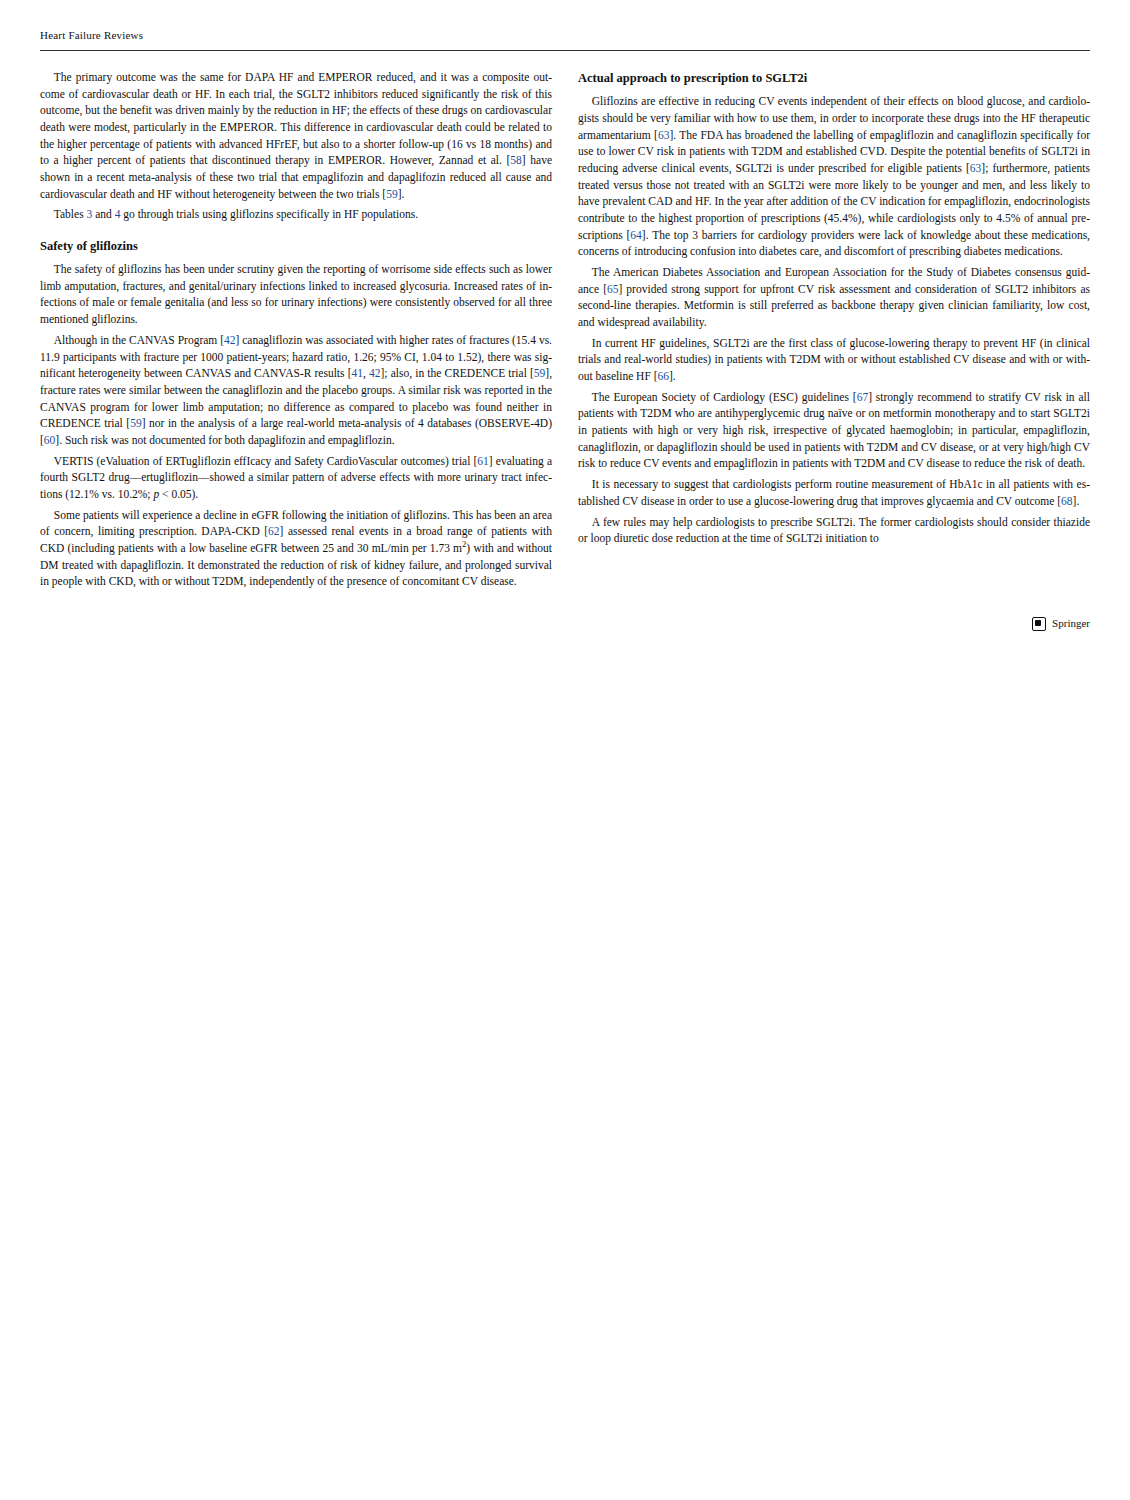Heart Failure Reviews
The primary outcome was the same for DAPA HF and EMPEROR reduced, and it was a composite outcome of cardiovascular death or HF. In each trial, the SGLT2 inhibitors reduced significantly the risk of this outcome, but the benefit was driven mainly by the reduction in HF; the effects of these drugs on cardiovascular death were modest, particularly in the EMPEROR. This difference in cardiovascular death could be related to the higher percentage of patients with advanced HFrEF, but also to a shorter follow-up (16 vs 18 months) and to a higher percent of patients that discontinued therapy in EMPEROR. However, Zannad et al. [58] have shown in a recent meta-analysis of these two trial that empaglifozin and dapaglifozin reduced all cause and cardiovascular death and HF without heterogeneity between the two trials [59].
Tables 3 and 4 go through trials using gliflozins specifically in HF populations.
Safety of gliflozins
The safety of gliflozins has been under scrutiny given the reporting of worrisome side effects such as lower limb amputation, fractures, and genital/urinary infections linked to increased glycosuria. Increased rates of infections of male or female genitalia (and less so for urinary infections) were consistently observed for all three mentioned gliflozins.
Although in the CANVAS Program [42] canagliflozin was associated with higher rates of fractures (15.4 vs. 11.9 participants with fracture per 1000 patient-years; hazard ratio, 1.26; 95% CI, 1.04 to 1.52), there was significant heterogeneity between CANVAS and CANVAS-R results [41, 42]; also, in the CREDENCE trial [59], fracture rates were similar between the canagliflozin and the placebo groups. A similar risk was reported in the CANVAS program for lower limb amputation; no difference as compared to placebo was found neither in CREDENCE trial [59] nor in the analysis of a large real-world meta-analysis of 4 databases (OBSERVE-4D) [60]. Such risk was not documented for both dapaglifozin and empagliflozin.
VERTIS (eValuation of ERTugliflozin effIcacy and Safety CardioVascular outcomes) trial [61] evaluating a fourth SGLT2 drug—ertugliflozin—showed a similar pattern of adverse effects with more urinary tract infections (12.1% vs. 10.2%; p < 0.05).
Some patients will experience a decline in eGFR following the initiation of gliflozins. This has been an area of concern, limiting prescription. DAPA-CKD [62] assessed renal events in a broad range of patients with CKD (including patients with a low baseline eGFR between 25 and 30 mL/min per 1.73 m2) with and without DM treated with dapagliflozin. It demonstrated the reduction of risk of kidney failure, and prolonged survival in people with CKD, with or without T2DM, independently of the presence of concomitant CV disease.
Actual approach to prescription to SGLT2i
Gliflozins are effective in reducing CV events independent of their effects on blood glucose, and cardiologists should be very familiar with how to use them, in order to incorporate these drugs into the HF therapeutic armamentarium [63]. The FDA has broadened the labelling of empagliflozin and canagliflozin specifically for use to lower CV risk in patients with T2DM and established CVD. Despite the potential benefits of SGLT2i in reducing adverse clinical events, SGLT2i is under prescribed for eligible patients [63]; furthermore, patients treated versus those not treated with an SGLT2i were more likely to be younger and men, and less likely to have prevalent CAD and HF. In the year after addition of the CV indication for empagliflozin, endocrinologists contribute to the highest proportion of prescriptions (45.4%), while cardiologists only to 4.5% of annual prescriptions [64]. The top 3 barriers for cardiology providers were lack of knowledge about these medications, concerns of introducing confusion into diabetes care, and discomfort of prescribing diabetes medications.
The American Diabetes Association and European Association for the Study of Diabetes consensus guidance [65] provided strong support for upfront CV risk assessment and consideration of SGLT2 inhibitors as second-line therapies. Metformin is still preferred as backbone therapy given clinician familiarity, low cost, and widespread availability.
In current HF guidelines, SGLT2i are the first class of glucose-lowering therapy to prevent HF (in clinical trials and real-world studies) in patients with T2DM with or without established CV disease and with or without baseline HF [66].
The European Society of Cardiology (ESC) guidelines [67] strongly recommend to stratify CV risk in all patients with T2DM who are antihyperglycemic drug naïve or on metformin monotherapy and to start SGLT2i in patients with high or very high risk, irrespective of glycated haemoglobin; in particular, empagliflozin, canagliflozin, or dapagliflozin should be used in patients with T2DM and CV disease, or at very high/high CV risk to reduce CV events and empagliflozin in patients with T2DM and CV disease to reduce the risk of death.
It is necessary to suggest that cardiologists perform routine measurement of HbA1c in all patients with established CV disease in order to use a glucose-lowering drug that improves glycaemia and CV outcome [68].
A few rules may help cardiologists to prescribe SGLT2i. The former cardiologists should consider thiazide or loop diuretic dose reduction at the time of SGLT2i initiation to
Springer